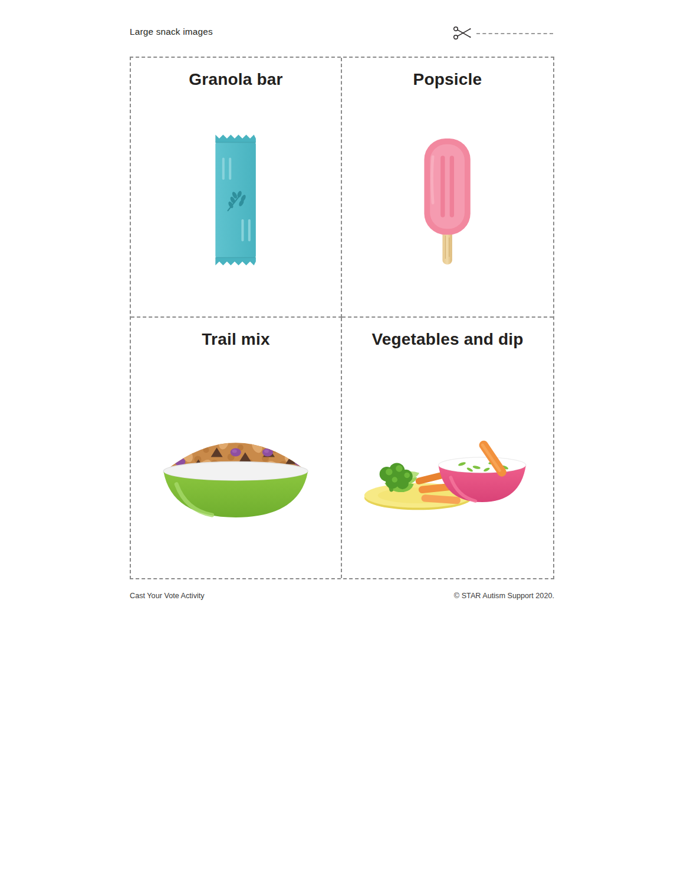Large snack images
Granola bar
Popsicle
Trail mix
Vegetables and dip
Cast Your Vote Activity © STAR Autism Support 2020.